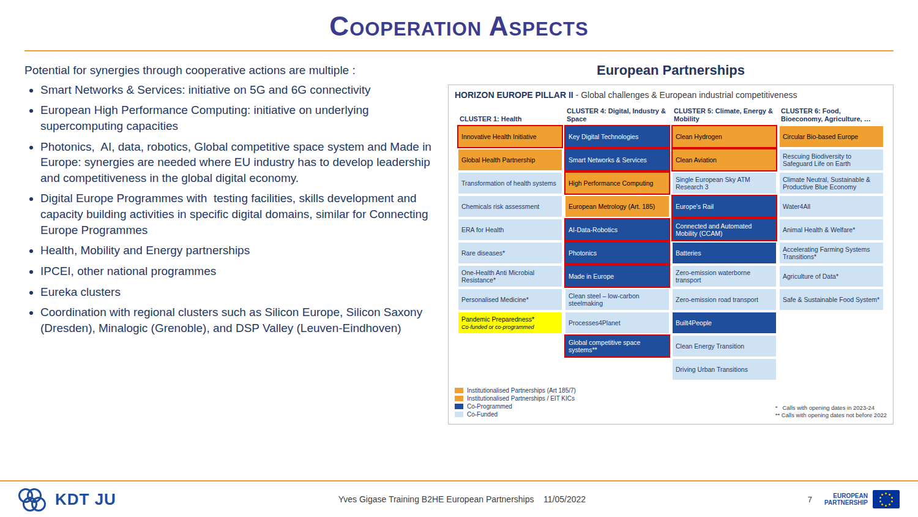Cooperation Aspects
Potential for synergies through cooperative actions are multiple :
Smart Networks & Services: initiative on 5G and 6G connectivity
European High Performance Computing: initiative on underlying supercomputing capacities
Photonics, AI, data, robotics, Global competitive space system and Made in Europe: synergies are needed where EU industry has to develop leadership and competitiveness in the global digital economy.
Digital Europe Programmes with testing facilities, skills development and capacity building activities in specific digital domains, similar for Connecting Europe Programmes
Health, Mobility and Energy partnerships
IPCEI, other national programmes
Eureka clusters
Coordination with regional clusters such as Silicon Europe, Silicon Saxony (Dresden), Minalogic (Grenoble), and DSP Valley (Leuven-Eindhoven)
European Partnerships
HORIZON EUROPE PILLAR II - Global challenges & European industrial competitiveness
| CLUSTER 1: Health | CLUSTER 4: Digital, Industry & Space | CLUSTER 5: Climate, Energy & Mobility | CLUSTER 6: Food, Bioeconomy, Agriculture, … |
| --- | --- | --- | --- |
| Innovative Health Initiative | Key Digital Technologies | Clean Hydrogen | Circular Bio-based Europe |
| Global Health Partnership | Smart Networks & Services | Clean Aviation | Rescuing Biodiversity to Safeguard Life on Earth |
| Transformation of health systems | High Performance Computing | Single European Sky ATM Research 3 | Climate Neutral, Sustainable & Productive Blue Economy |
| Chemicals risk assessment | European Metrology (Art. 185) | Europe's Rail | Water4All |
| ERA for Health | AI-Data-Robotics | Connected and Automated Mobility (CCAM) | Animal Health & Welfare* |
| Rare diseases* | Photonics | Batteries | Accelerating Farming Systems Transitions* |
| One-Health Anti Microbial Resistance* | Made in Europe | Zero-emission waterborne transport | Agriculture of Data* |
| Personalised Medicine* | Clean steel – low-carbon steelmaking | Zero-emission road transport | Safe & Sustainable Food System* |
| Pandemic Preparedness* Co-funded or co-programmed | Processes4Planet | Built4People | |
| | Global competitive space systems** | Clean Energy Transition | |
| | | Driving Urban Transitions | |
Institutionalised Partnerships (Art 185/7)
Institutionalised Partnerships / EIT KICs
Co-Programmed
Co-Funded
* Calls with opening dates in 2023-24
** Calls with opening dates not before 2022
KDT JU
Yves Gigase Training B2HE European Partnerships 11/05/2022
7
EUROPEAN
PARTNERSHIP